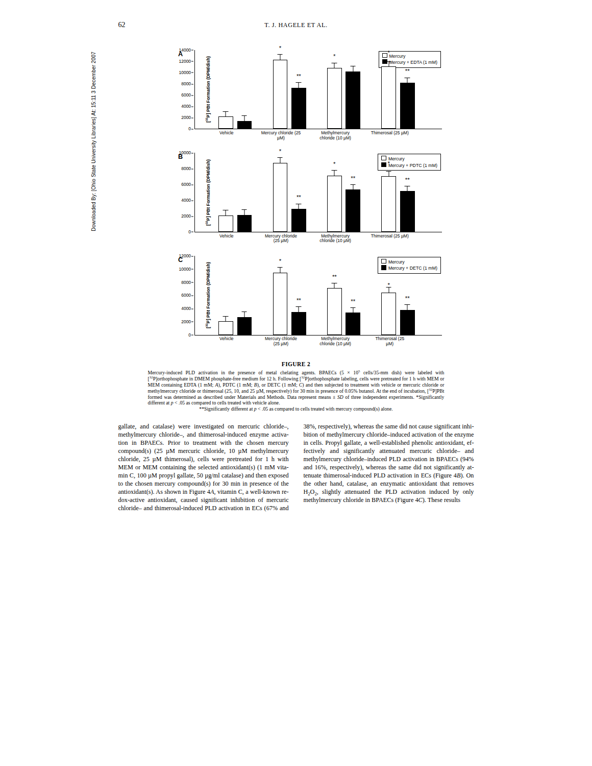Downloaded By: [Ohio State University Libraries] At: 15:11 3 December 2007
62
T. J. HAGELE ET AL.
A
Mercury
Mercury + EDTA (1 mM)
14000 12000 10000 8000 6000 4000 2000 0
[32P] PBt Formation (DPM/dish)
*
**
*
*
**
Vehicle
Mercury chloride (25
µM)
Methylmercury
chloride (10 µM)
Thimerosal (25 µM)
B
Mercury
Mercury + PDTC (1 mM)
10000 8000 6000 4000 2000 0
[32P] PBt Formation (DPM/dish)
*
**
*
**
*
**
Vehicle
Mercury chloride
(25 µM)
Methylmercury
chloride (10 µM)
Thimerosal (25 µM)
C
Mercury
Mercury + DETC (1 mM)
12000 10000 8000 6000 4000 2000 0
[32P] PBt Formation (DPM/dish)
*
**
**
**
*
**
Vehicle
Mercury chloride
(25 µM)
Methylmercury
chloride (10 µM)
Thimerosal (25
µM)
FIGURE 2
Mercury-induced PLD activation in the presence of metal chelating agents. BPAECs (5 × 105 cells/35-mm dish) were labeled with [32P]orthophosphate in DMEM phosphate-free medium for 12 h. Following [32P]orthophosphate labeling, cells were pretreated for 1 h with MEM or MEM containing EDTA (1 mM; A), PDTC (1 mM; B), or DETC (1 mM; C) and then subjected to treatment with vehicle or mercuric chloride or methylmercury chloride or thimerosal (25, 10, and 25 µM, respectively) for 30 min in presence of 0.05% butanol. At the end of incubation, [32P]PBt formed was determined as described under Materials and Methods. Data represent means ± SD of three independent experiments. *Significantly different at p < .05 as compared to cells treated with vehicle alone. **Significantly different at p < .05 as compared to cells treated with mercury compound(s) alone.
gallate, and catalase) were investigated on mercuric chloride–, methylmercury chloride–, and thimerosal-induced enzyme activation in BPAECs. Prior to treatment with the chosen mercury compound(s) (25 µM mercuric chloride, 10 µM methylmercury chloride, 25 µM thimerosal), cells were pretreated for 1 h with MEM or MEM containing the selected antioxidant(s) (1 mM vitamin C, 100 µM propyl gallate, 50 µg/ml catalase) and then exposed to the chosen mercury compound(s) for 30 min in presence of the antioxidant(s). As shown in Figure 4A, vitamin C, a well-known redox-active antioxidant, caused significant inhibition of mercuric chloride– and thimerosal-induced PLD activation in ECs (67% and 38%, respectively), whereas the same did not cause significant inhibition of methylmercury chloride–induced activation of the enzyme in cells. Propyl gallate, a well-established phenolic antioxidant, effectively and significantly attenuated mercuric chloride– and methylmercury chloride–induced PLD activation in BPAECs (94% and 16%, respectively), whereas the same did not significantly attenuate thimerosal-induced PLD activation in ECs (Figure 4B). On the other hand, catalase, an enzymatic antioxidant that removes H2O2, slightly attenuated the PLD activation induced by only methylmercury chloride in BPAECs (Figure 4C). These results